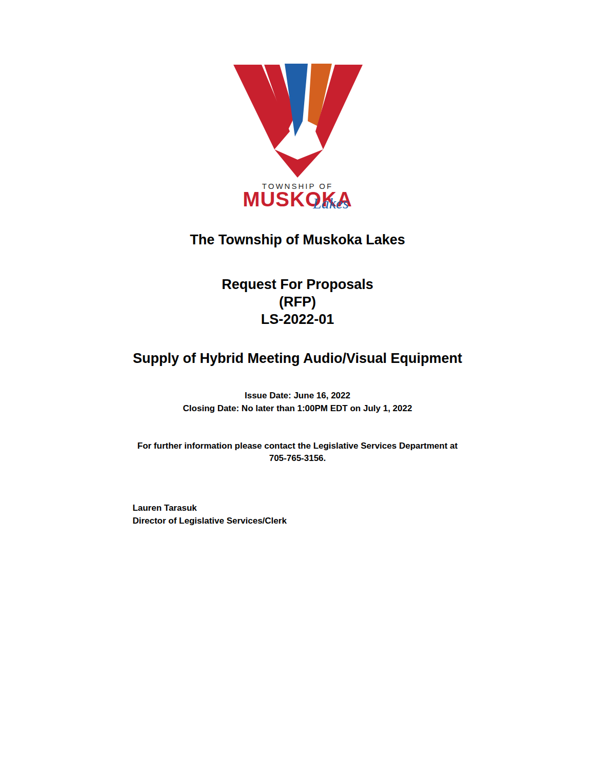TOWNSHIP OF MUSKOKA Lakes
The Township of Muskoka Lakes
Request For Proposals
(RFP)
LS-2022-01
Supply of Hybrid Meeting Audio/Visual Equipment
Issue Date: June 16, 2022
Closing Date: No later than 1:00PM EDT on July 1, 2022
For further information please contact the Legislative Services Department at
705-765-3156.
Lauren Tarasuk
Director of Legislative Services/Clerk